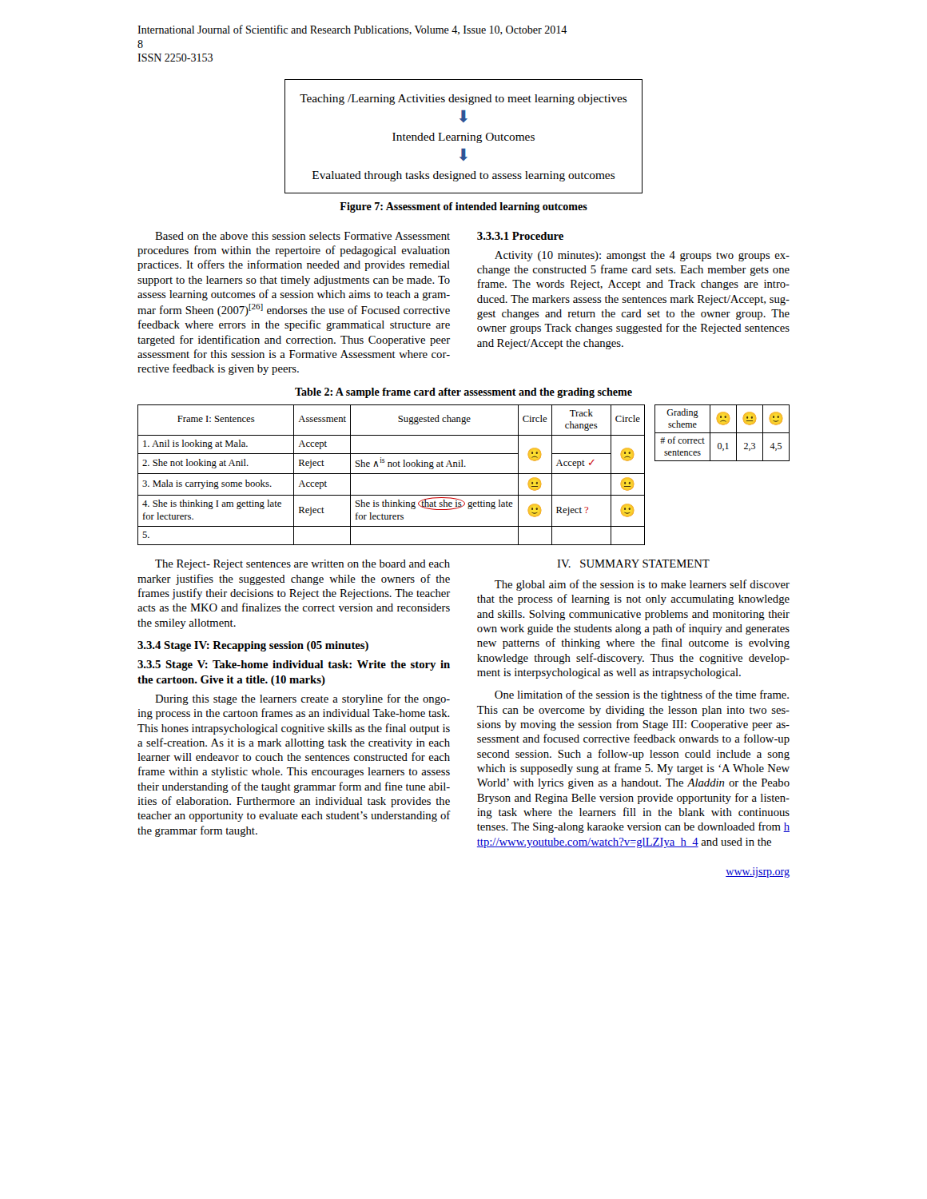International Journal of Scientific and Research Publications, Volume 4, Issue 10, October 2014 8 ISSN 2250-3153
Teaching /Learning Activities designed to meet learning objectives
⬇
Intended Learning Outcomes
⬇
Evaluated through tasks designed to assess learning outcomes
Figure 7: Assessment of intended learning outcomes
Based on the above this session selects Formative Assessment procedures from within the repertoire of pedagogical evaluation practices. It offers the information needed and provides remedial support to the learners so that timely adjustments can be made. To assess learning outcomes of a session which aims to teach a grammar form Sheen (2007)[26] endorses the use of Focused corrective feedback where errors in the specific grammatical structure are targeted for identification and correction. Thus Cooperative peer assessment for this session is a Formative Assessment where corrective feedback is given by peers.
3.3.3.1 Procedure
Activity (10 minutes): amongst the 4 groups two groups exchange the constructed 5 frame card sets. Each member gets one frame. The words Reject, Accept and Track changes are introduced. The markers assess the sentences mark Reject/Accept, suggest changes and return the card set to the owner group. The owner groups Track changes suggested for the Rejected sentences and Reject/Accept the changes.
Table 2: A sample frame card after assessment and the grading scheme
| Frame I: Sentences | Assessment | Suggested change | Circle | Track changes | Circle |
| --- | --- | --- | --- | --- | --- |
| 1. Anil is looking at Mala. | Accept | | 🙁 | | 🙁 |
| 2. She not looking at Anil. | Reject | She ∧ is not looking at Anil. | Accept ✓ |
| 3. Mala is carrying some books. | Accept | | 😐 | | 😐 |
| 4. She is thinking I am getting late for lecturers. | Reject | She is thinking that she is getting late for lecturers | 🙂 | Reject ? | 🙂 |
| 5. | | | | | |
| Grading scheme | 🙁 | 😐 | 🙂 |
| # of correct sentences | 0,1 | 2,3 | 4,5 |
The Reject- Reject sentences are written on the board and each marker justifies the suggested change while the owners of the frames justify their decisions to Reject the Rejections. The teacher acts as the MKO and finalizes the correct version and reconsiders the smiley allotment.
3.3.4 Stage IV: Recapping session (05 minutes)
3.3.5 Stage V: Take-home individual task: Write the story in the cartoon. Give it a title. (10 marks)
During this stage the learners create a storyline for the ongoing process in the cartoon frames as an individual Take-home task. This hones intrapsychological cognitive skills as the final output is a self-creation. As it is a mark allotting task the creativity in each learner will endeavor to couch the sentences constructed for each frame within a stylistic whole. This encourages learners to assess their understanding of the taught grammar form and fine tune abilities of elaboration. Furthermore an individual task provides the teacher an opportunity to evaluate each student’s understanding of the grammar form taught.
IV. SUMMARY STATEMENT
The global aim of the session is to make learners self discover that the process of learning is not only accumulating knowledge and skills. Solving communicative problems and monitoring their own work guide the students along a path of inquiry and generates new patterns of thinking where the final outcome is evolving knowledge through self-discovery. Thus the cognitive development is interpsychological as well as intrapsychological.
One limitation of the session is the tightness of the time frame. This can be overcome by dividing the lesson plan into two sessions by moving the session from Stage III: Cooperative peer assessment and focused corrective feedback onwards to a follow-up second session. Such a follow-up lesson could include a song which is supposedly sung at frame 5. My target is ‘A Whole New World’ with lyrics given as a handout. The Aladdin or the Peabo Bryson and Regina Belle version provide opportunity for a listening task where the learners fill in the blank with continuous tenses. The Sing-along karaoke version can be downloaded from http://www.youtube.com/watch?v=glLZIya_h_4 and used in the
www.ijsrp.org